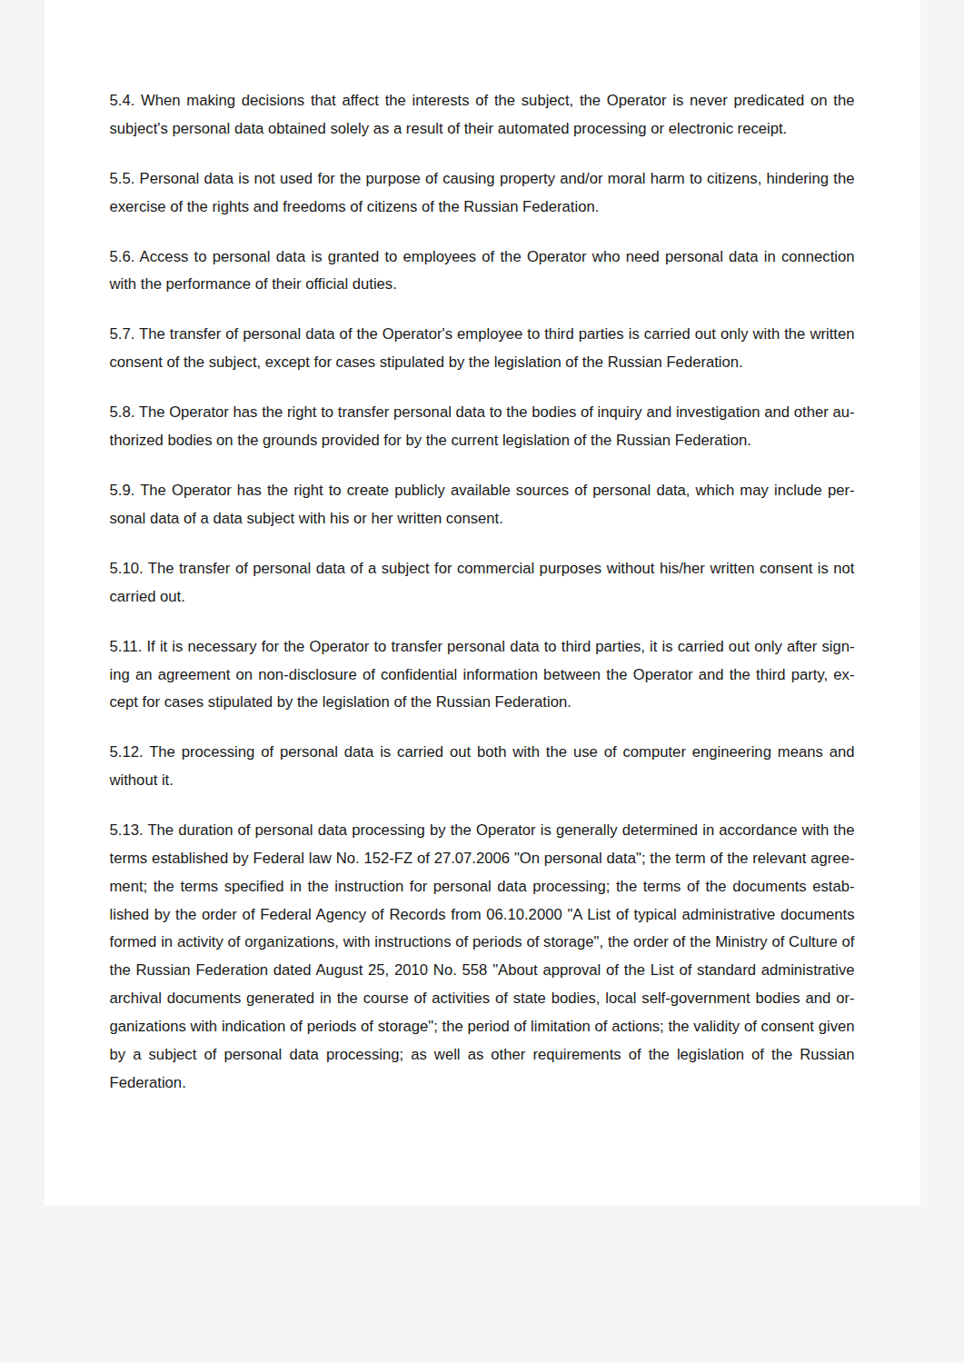5.4. When making decisions that affect the interests of the subject, the Operator is never predicated on the subject's personal data obtained solely as a result of their automated processing or electronic receipt.
5.5. Personal data is not used for the purpose of causing property and/or moral harm to citizens, hindering the exercise of the rights and freedoms of citizens of the Russian Federation.
5.6. Access to personal data is granted to employees of the Operator who need personal data in connection with the performance of their official duties.
5.7. The transfer of personal data of the Operator's employee to third parties is carried out only with the written consent of the subject, except for cases stipulated by the legislation of the Russian Federation.
5.8. The Operator has the right to transfer personal data to the bodies of inquiry and investigation and other authorized bodies on the grounds provided for by the current legislation of the Russian Federation.
5.9. The Operator has the right to create publicly available sources of personal data, which may include personal data of a data subject with his or her written consent.
5.10. The transfer of personal data of a subject for commercial purposes without his/her written consent is not carried out.
5.11. If it is necessary for the Operator to transfer personal data to third parties, it is carried out only after signing an agreement on non-disclosure of confidential information between the Operator and the third party, except for cases stipulated by the legislation of the Russian Federation.
5.12. The processing of personal data is carried out both with the use of computer engineering means and without it.
5.13. The duration of personal data processing by the Operator is generally determined in accordance with the terms established by Federal law No. 152-FZ of 27.07.2006 "On personal data"; the term of the relevant agreement; the terms specified in the instruction for personal data processing; the terms of the documents established by the order of Federal Agency of Records from 06.10.2000 "A List of typical administrative documents formed in activity of organizations, with instructions of periods of storage", the order of the Ministry of Culture of the Russian Federation dated August 25, 2010 No. 558 "About approval of the List of standard administrative archival documents generated in the course of activities of state bodies, local self-government bodies and organizations with indication of periods of storage"; the period of limitation of actions; the validity of consent given by a subject of personal data processing; as well as other requirements of the legislation of the Russian Federation.